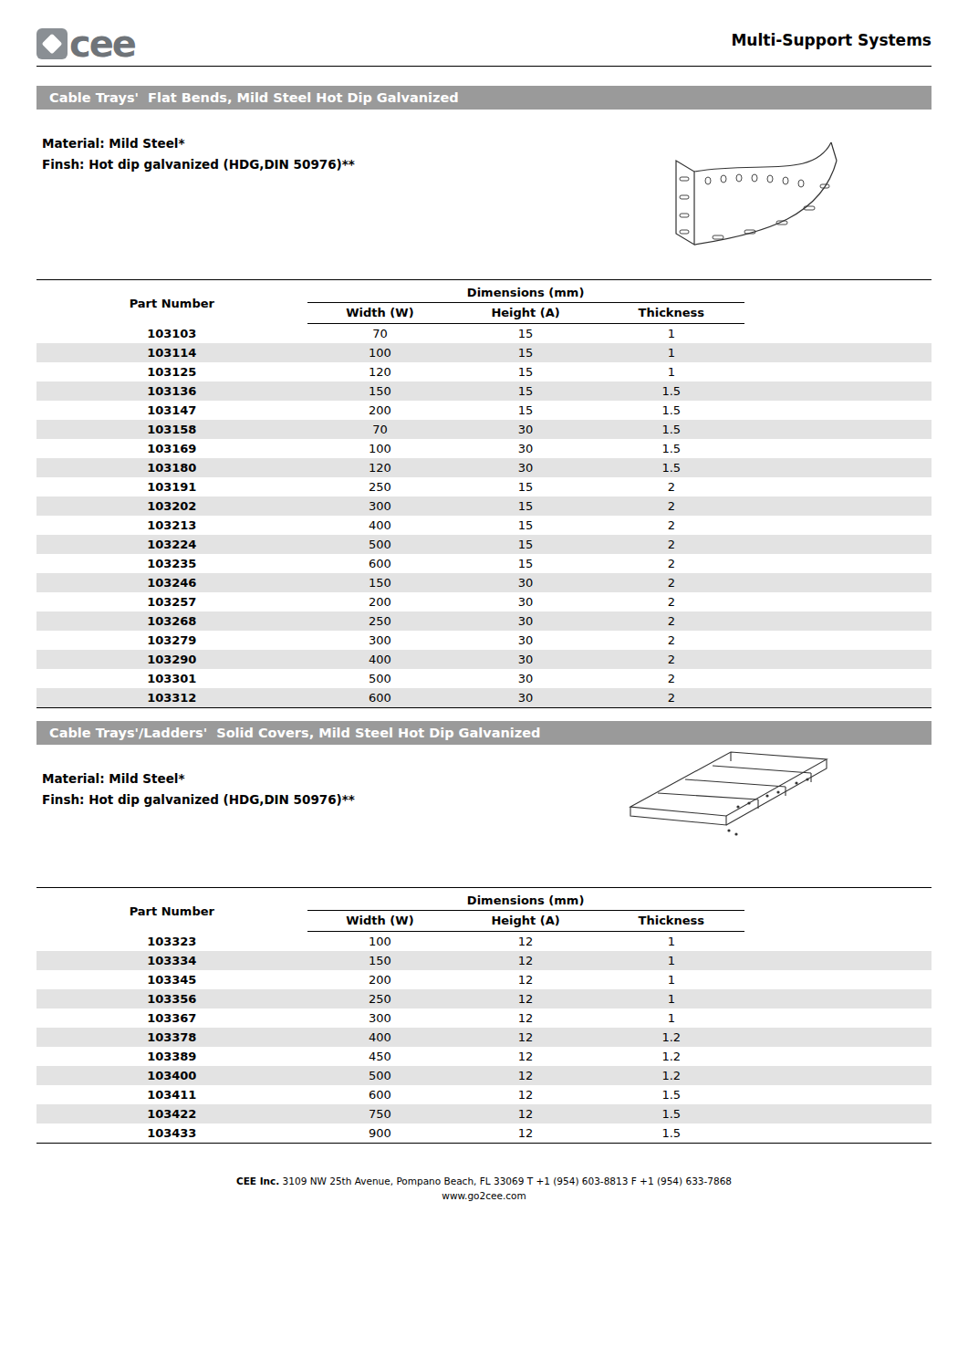cee
Multi-Support Systems
Cable Trays' Flat Bends, Mild Steel Hot Dip Galvanized
Material: Mild Steel*
Finsh: Hot dip galvanized (HDG,DIN 50976)**
| Part Number | Dimensions (mm) | |
| --- | --- | --- |
| Width (W) | Height (A) | Thickness |
| 103103 | 70 | 15 | 1 | |
| 103114 | 100 | 15 | 1 | |
| 103125 | 120 | 15 | 1 | |
| 103136 | 150 | 15 | 1.5 | |
| 103147 | 200 | 15 | 1.5 | |
| 103158 | 70 | 30 | 1.5 | |
| 103169 | 100 | 30 | 1.5 | |
| 103180 | 120 | 30 | 1.5 | |
| 103191 | 250 | 15 | 2 | |
| 103202 | 300 | 15 | 2 | |
| 103213 | 400 | 15 | 2 | |
| 103224 | 500 | 15 | 2 | |
| 103235 | 600 | 15 | 2 | |
| 103246 | 150 | 30 | 2 | |
| 103257 | 200 | 30 | 2 | |
| 103268 | 250 | 30 | 2 | |
| 103279 | 300 | 30 | 2 | |
| 103290 | 400 | 30 | 2 | |
| 103301 | 500 | 30 | 2 | |
| 103312 | 600 | 30 | 2 | |
Cable Trays'/Ladders' Solid Covers, Mild Steel Hot Dip Galvanized
Material: Mild Steel*
Finsh: Hot dip galvanized (HDG,DIN 50976)**
| Part Number | Dimensions (mm) | |
| --- | --- | --- |
| Width (W) | Height (A) | Thickness |
| 103323 | 100 | 12 | 1 | |
| 103334 | 150 | 12 | 1 | |
| 103345 | 200 | 12 | 1 | |
| 103356 | 250 | 12 | 1 | |
| 103367 | 300 | 12 | 1 | |
| 103378 | 400 | 12 | 1.2 | |
| 103389 | 450 | 12 | 1.2 | |
| 103400 | 500 | 12 | 1.2 | |
| 103411 | 600 | 12 | 1.5 | |
| 103422 | 750 | 12 | 1.5 | |
| 103433 | 900 | 12 | 1.5 | |
CEE Inc. 3109 NW 25th Avenue, Pompano Beach, FL 33069 T +1 (954) 603-8813 F +1 (954) 633-7868
www.go2cee.com